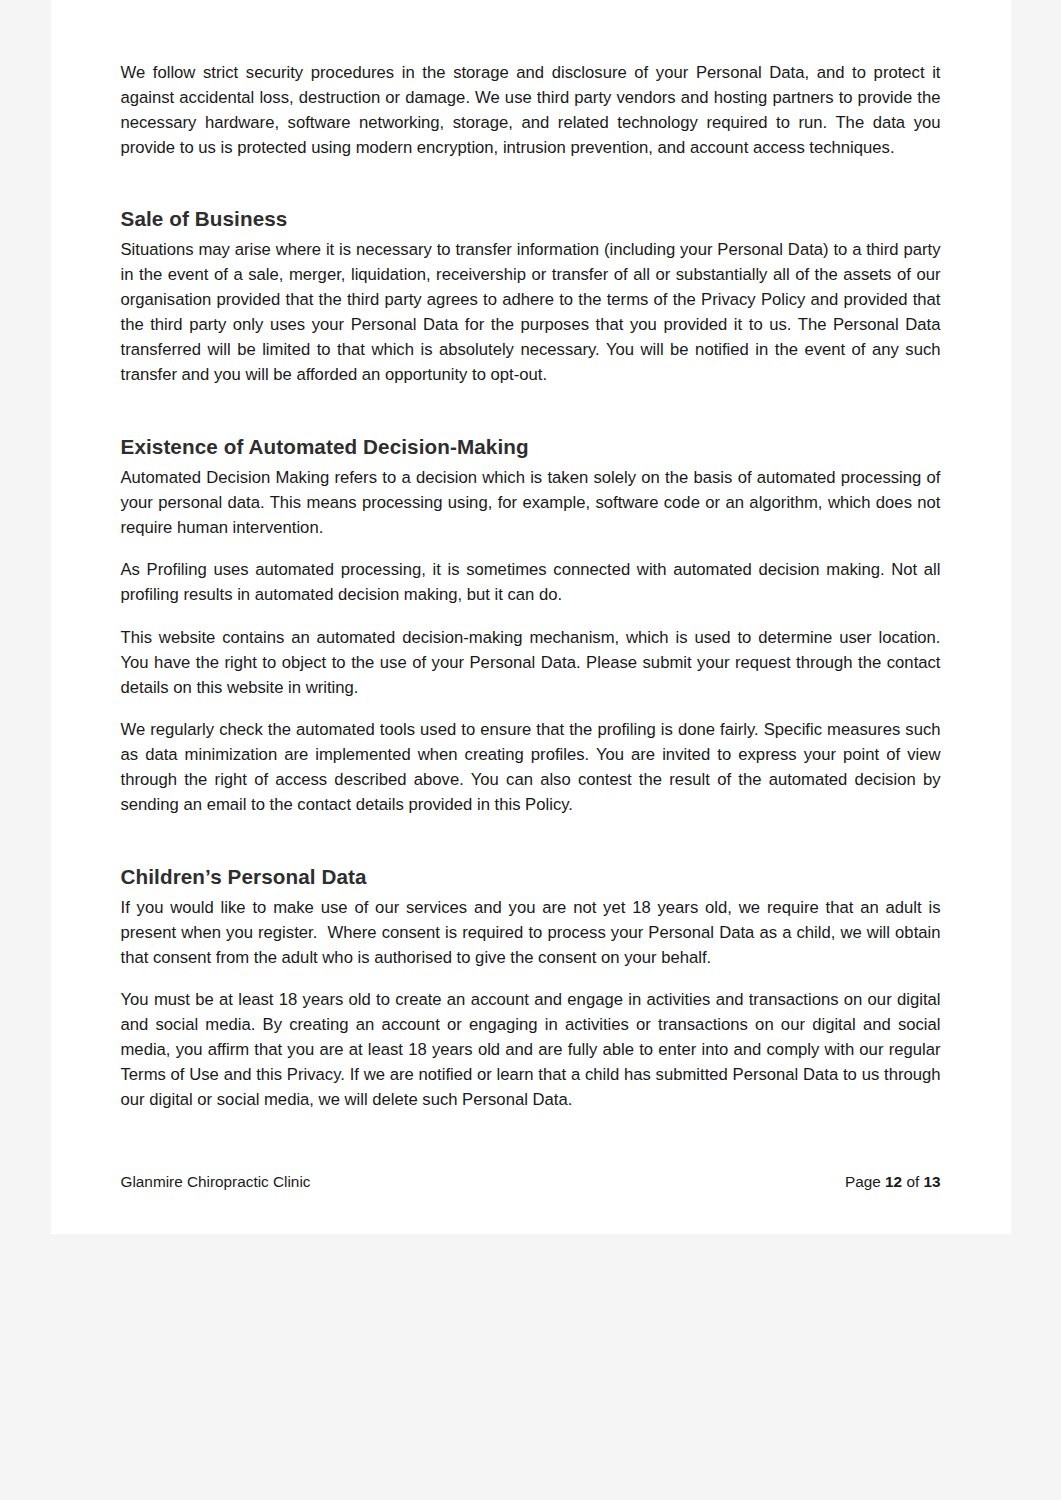We follow strict security procedures in the storage and disclosure of your Personal Data, and to protect it against accidental loss, destruction or damage. We use third party vendors and hosting partners to provide the necessary hardware, software networking, storage, and related technology required to run. The data you provide to us is protected using modern encryption, intrusion prevention, and account access techniques.
Sale of Business
Situations may arise where it is necessary to transfer information (including your Personal Data) to a third party in the event of a sale, merger, liquidation, receivership or transfer of all or substantially all of the assets of our organisation provided that the third party agrees to adhere to the terms of the Privacy Policy and provided that the third party only uses your Personal Data for the purposes that you provided it to us. The Personal Data transferred will be limited to that which is absolutely necessary. You will be notified in the event of any such transfer and you will be afforded an opportunity to opt-out.
Existence of Automated Decision-Making
Automated Decision Making refers to a decision which is taken solely on the basis of automated processing of your personal data. This means processing using, for example, software code or an algorithm, which does not require human intervention.
As Profiling uses automated processing, it is sometimes connected with automated decision making. Not all profiling results in automated decision making, but it can do.
This website contains an automated decision-making mechanism, which is used to determine user location. You have the right to object to the use of your Personal Data. Please submit your request through the contact details on this website in writing.
We regularly check the automated tools used to ensure that the profiling is done fairly. Specific measures such as data minimization are implemented when creating profiles. You are invited to express your point of view through the right of access described above. You can also contest the result of the automated decision by sending an email to the contact details provided in this Policy.
Children’s Personal Data
If you would like to make use of our services and you are not yet 18 years old, we require that an adult is present when you register. Where consent is required to process your Personal Data as a child, we will obtain that consent from the adult who is authorised to give the consent on your behalf.
You must be at least 18 years old to create an account and engage in activities and transactions on our digital and social media. By creating an account or engaging in activities or transactions on our digital and social media, you affirm that you are at least 18 years old and are fully able to enter into and comply with our regular Terms of Use and this Privacy. If we are notified or learn that a child has submitted Personal Data to us through our digital or social media, we will delete such Personal Data.
Glanmire Chiropractic Clinic Page 12 of 13